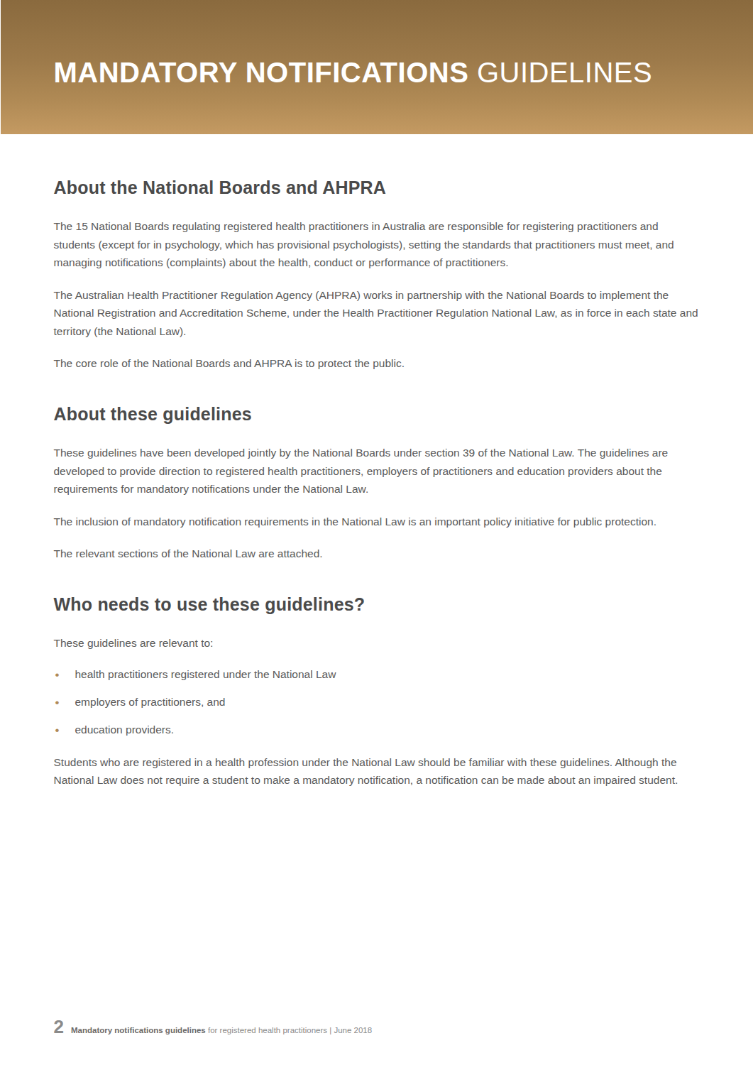Mandatory Notifications Guidelines
About the National Boards and AHPRA
The 15 National Boards regulating registered health practitioners in Australia are responsible for registering practitioners and students (except for in psychology, which has provisional psychologists), setting the standards that practitioners must meet, and managing notifications (complaints) about the health, conduct or performance of practitioners.
The Australian Health Practitioner Regulation Agency (AHPRA) works in partnership with the National Boards to implement the National Registration and Accreditation Scheme, under the Health Practitioner Regulation National Law, as in force in each state and territory (the National Law).
The core role of the National Boards and AHPRA is to protect the public.
About these guidelines
These guidelines have been developed jointly by the National Boards under section 39 of the National Law. The guidelines are developed to provide direction to registered health practitioners, employers of practitioners and education providers about the requirements for mandatory notifications under the National Law.
The inclusion of mandatory notification requirements in the National Law is an important policy initiative for public protection.
The relevant sections of the National Law are attached.
Who needs to use these guidelines?
These guidelines are relevant to:
health practitioners registered under the National Law
employers of practitioners, and
education providers.
Students who are registered in a health profession under the National Law should be familiar with these guidelines. Although the National Law does not require a student to make a mandatory notification, a notification can be made about an impaired student.
2 Mandatory notifications guidelines for registered health practitioners | June 2018